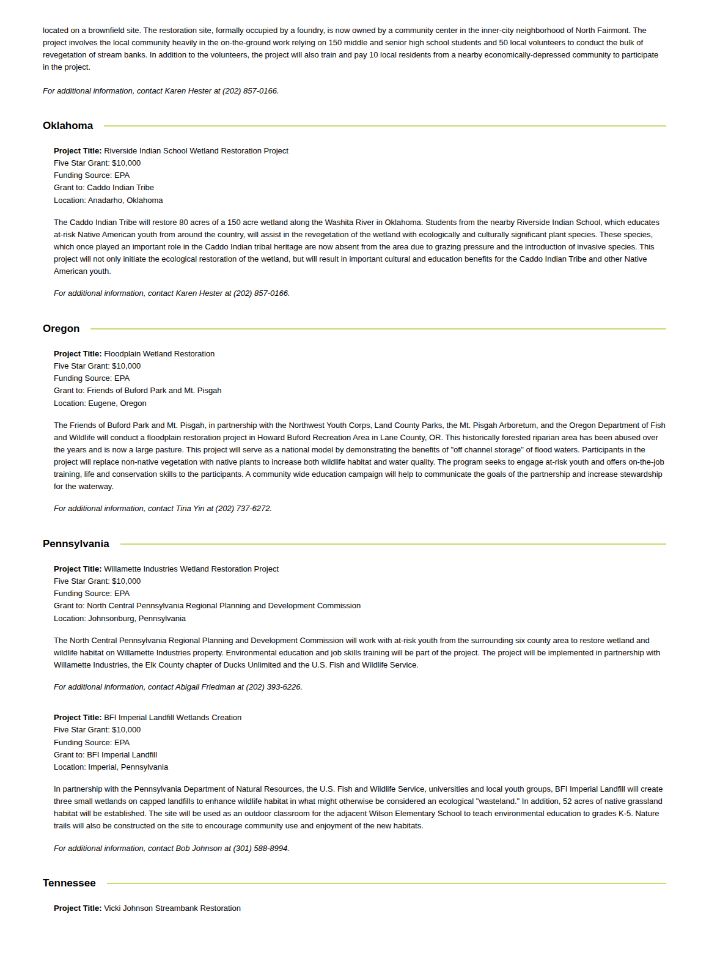located on a brownfield site. The restoration site, formally occupied by a foundry, is now owned by a community center in the inner-city neighborhood of North Fairmont. The project involves the local community heavily in the on-the-ground work relying on 150 middle and senior high school students and 50 local volunteers to conduct the bulk of revegetation of stream banks. In addition to the volunteers, the project will also train and pay 10 local residents from a nearby economically-depressed community to participate in the project.
For additional information, contact Karen Hester at (202) 857-0166.
Oklahoma
Project Title: Riverside Indian School Wetland Restoration Project
Five Star Grant: $10,000
Funding Source: EPA
Grant to: Caddo Indian Tribe
Location: Anadarho, Oklahoma
The Caddo Indian Tribe will restore 80 acres of a 150 acre wetland along the Washita River in Oklahoma. Students from the nearby Riverside Indian School, which educates at-risk Native American youth from around the country, will assist in the revegetation of the wetland with ecologically and culturally significant plant species. These species, which once played an important role in the Caddo Indian tribal heritage are now absent from the area due to grazing pressure and the introduction of invasive species. This project will not only initiate the ecological restoration of the wetland, but will result in important cultural and education benefits for the Caddo Indian Tribe and other Native American youth.
For additional information, contact Karen Hester at (202) 857-0166.
Oregon
Project Title: Floodplain Wetland Restoration
Five Star Grant: $10,000
Funding Source: EPA
Grant to: Friends of Buford Park and Mt. Pisgah
Location: Eugene, Oregon
The Friends of Buford Park and Mt. Pisgah, in partnership with the Northwest Youth Corps, Land County Parks, the Mt. Pisgah Arboretum, and the Oregon Department of Fish and Wildlife will conduct a floodplain restoration project in Howard Buford Recreation Area in Lane County, OR. This historically forested riparian area has been abused over the years and is now a large pasture. This project will serve as a national model by demonstrating the benefits of "off channel storage" of flood waters. Participants in the project will replace non-native vegetation with native plants to increase both wildlife habitat and water quality. The program seeks to engage at-risk youth and offers on-the-job training, life and conservation skills to the participants. A community wide education campaign will help to communicate the goals of the partnership and increase stewardship for the waterway.
For additional information, contact Tina Yin at (202) 737-6272.
Pennsylvania
Project Title: Willamette Industries Wetland Restoration Project
Five Star Grant: $10,000
Funding Source: EPA
Grant to: North Central Pennsylvania Regional Planning and Development Commission
Location: Johnsonburg, Pennsylvania
The North Central Pennsylvania Regional Planning and Development Commission will work with at-risk youth from the surrounding six county area to restore wetland and wildlife habitat on Willamette Industries property. Environmental education and job skills training will be part of the project. The project will be implemented in partnership with Willamette Industries, the Elk County chapter of Ducks Unlimited and the U.S. Fish and Wildlife Service.
For additional information, contact Abigail Friedman at (202) 393-6226.
Project Title: BFI Imperial Landfill Wetlands Creation
Five Star Grant: $10,000
Funding Source: EPA
Grant to: BFI Imperial Landfill
Location: Imperial, Pennsylvania
In partnership with the Pennsylvania Department of Natural Resources, the U.S. Fish and Wildlife Service, universities and local youth groups, BFI Imperial Landfill will create three small wetlands on capped landfills to enhance wildlife habitat in what might otherwise be considered an ecological "wasteland." In addition, 52 acres of native grassland habitat will be established. The site will be used as an outdoor classroom for the adjacent Wilson Elementary School to teach environmental education to grades K-5. Nature trails will also be constructed on the site to encourage community use and enjoyment of the new habitats.
For additional information, contact Bob Johnson at (301) 588-8994.
Tennessee
Project Title: Vicki Johnson Streambank Restoration